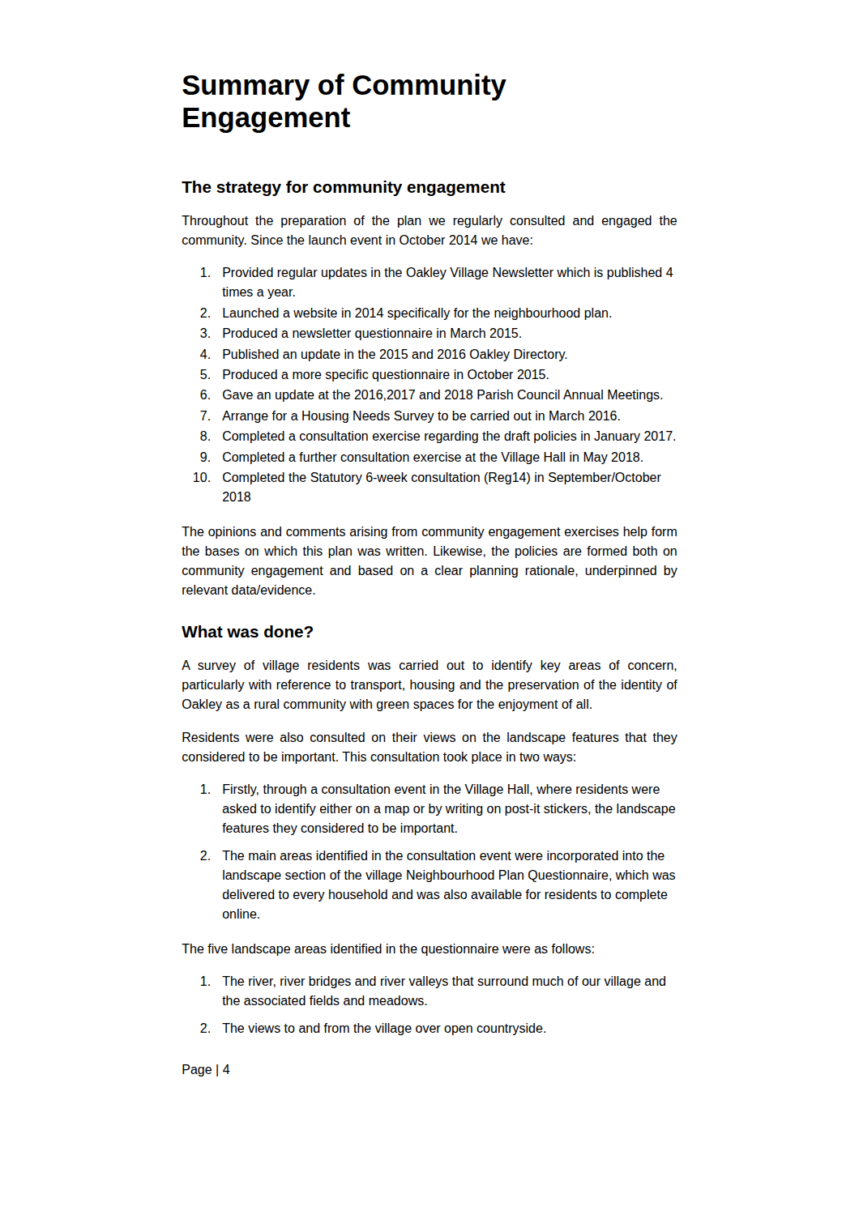Summary of Community Engagement
The strategy for community engagement
Throughout the preparation of the plan we regularly consulted and engaged the community. Since the launch event in October 2014 we have:
Provided regular updates in the Oakley Village Newsletter which is published 4 times a year.
Launched a website in 2014 specifically for the neighbourhood plan.
Produced a newsletter questionnaire in March 2015.
Published an update in the 2015 and 2016 Oakley Directory.
Produced a more specific questionnaire in October 2015.
Gave an update at the 2016,2017 and 2018 Parish Council Annual Meetings.
Arrange for a Housing Needs Survey to be carried out in March 2016.
Completed a consultation exercise regarding the draft policies in January 2017.
Completed a further consultation exercise at the Village Hall in May 2018.
Completed the Statutory 6-week consultation (Reg14) in September/October 2018
The opinions and comments arising from community engagement exercises help form the bases on which this plan was written. Likewise, the policies are formed both on community engagement and based on a clear planning rationale, underpinned by relevant data/evidence.
What was done?
A survey of village residents was carried out to identify key areas of concern, particularly with reference to transport, housing and the preservation of the identity of Oakley as a rural community with green spaces for the enjoyment of all.
Residents were also consulted on their views on the landscape features that they considered to be important. This consultation took place in two ways:
Firstly, through a consultation event in the Village Hall, where residents were asked to identify either on a map or by writing on post-it stickers, the landscape features they considered to be important.
The main areas identified in the consultation event were incorporated into the landscape section of the village Neighbourhood Plan Questionnaire, which was delivered to every household and was also available for residents to complete online.
The five landscape areas identified in the questionnaire were as follows:
The river, river bridges and river valleys that surround much of our village and the associated fields and meadows.
The views to and from the village over open countryside.
Page | 4